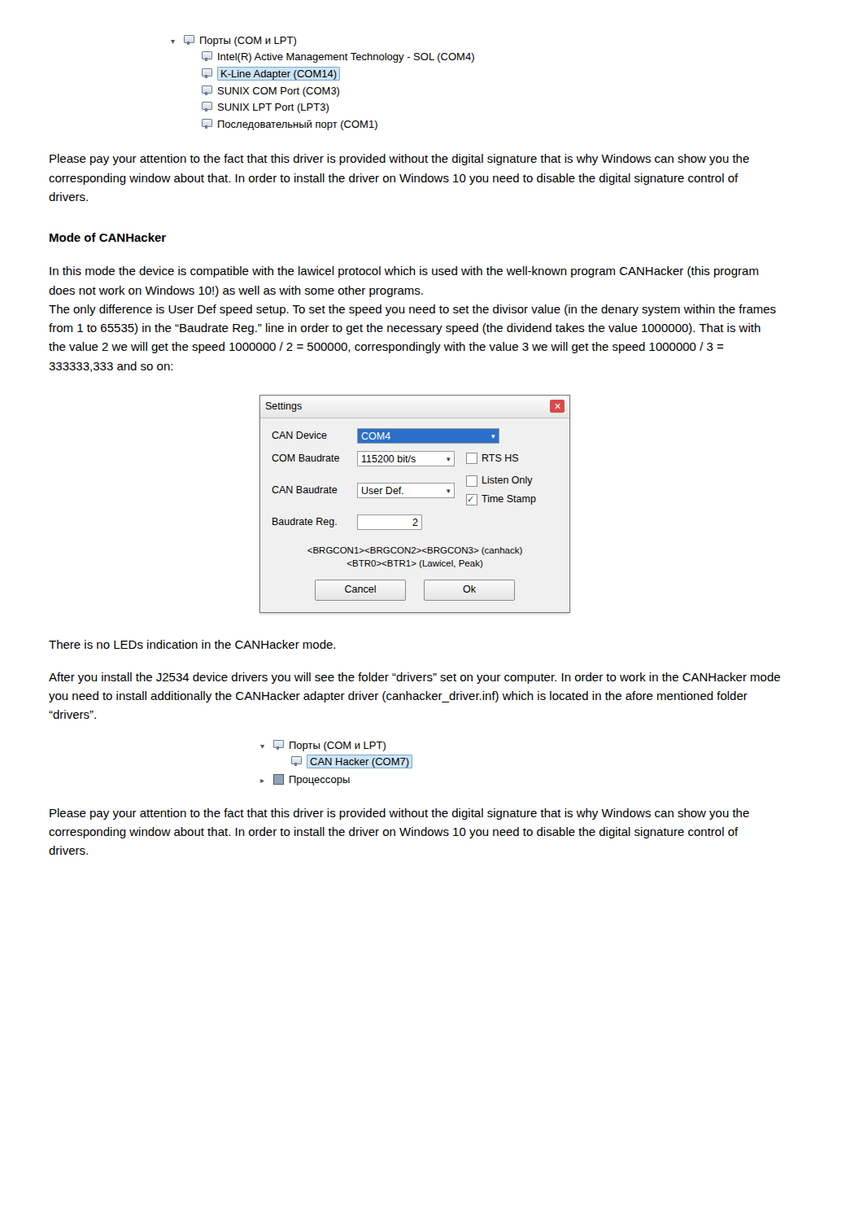▾ Порты (COM и LPT)
Intel(R) Active Management Technology - SOL (COM4)
K-Line Adapter (COM14)
SUNIX COM Port (COM3)
SUNIX LPT Port (LPT3)
Последовательный порт (COM1)
Please pay your attention to the fact that this driver is provided without the digital signature that is why Windows can show you the corresponding window about that. In order to install the driver on Windows 10 you need to disable the digital signature control of drivers.
Mode of CANHacker
In this mode the device is compatible with the lawicel protocol which is used with the well-known program CANHacker (this program does not work on Windows 10!) as well as with some other programs.
The only difference is User Def speed setup. To set the speed you need to set the divisor value (in the denary system within the frames from 1 to 65535) in the “Baudrate Reg.” line in order to get the necessary speed (the dividend takes the value 1000000). That is with the value 2 we will get the speed 1000000 / 2 = 500000, correspondingly with the value 3 we will get the speed 1000000 / 3 = 333333,333 and so on:
Settings ✕
CAN Device
COM4
COM Baudrate
115200 bit/s
RTS HS
CAN Baudrate
User Def.
Listen Only
Time Stamp
Baudrate Reg.
2
<BRGCON1><BRGCON2><BRGCON3> (canhack)
<BTR0><BTR1> (Lawicel, Peak)
Cancel
Ok
There is no LEDs indication in the CANHacker mode.
After you install the J2534 device drivers you will see the folder “drivers” set on your computer. In order to work in the CANHacker mode you need to install additionally the CANHacker adapter driver (canhacker_driver.inf) which is located in the afore mentioned folder “drivers”.
▾ Порты (COM и LPT)
CAN Hacker (COM7)
▸ Процессоры
Please pay your attention to the fact that this driver is provided without the digital signature that is why Windows can show you the corresponding window about that. In order to install the driver on Windows 10 you need to disable the digital signature control of drivers.